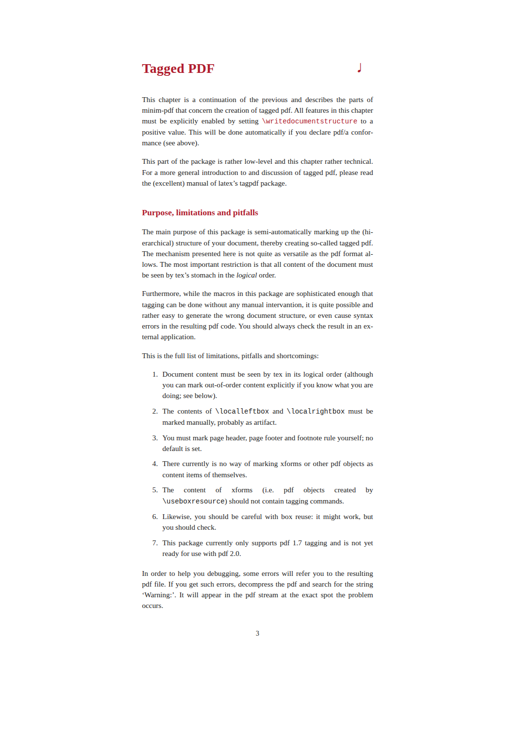Tagged PDF
♩
This chapter is a continuation of the previous and describes the parts of minim-pdf that concern the creation of tagged pdf. All features in this chapter must be explicitly enabled by setting \writedocumentstructure to a positive value. This will be done automatically if you declare pdf/a conformance (see above).
This part of the package is rather low-level and this chapter rather technical. For a more general introduction to and discussion of tagged pdf, please read the (excellent) manual of latex’s tagpdf package.
Purpose, limitations and pitfalls
The main purpose of this package is semi-automatically marking up the (hierarchical) structure of your document, thereby creating so-called tagged pdf. The mechanism presented here is not quite as versatile as the pdf format allows. The most important restriction is that all content of the document must be seen by tex’s stomach in the logical order.
Furthermore, while the macros in this package are sophisticated enough that tagging can be done without any manual intervantion, it is quite possible and rather easy to generate the wrong document structure, or even cause syntax errors in the resulting pdf code. You should always check the result in an external application.
This is the full list of limitations, pitfalls and shortcomings:
Document content must be seen by tex in its logical order (although you can mark out-of-order content explicitly if you know what you are doing; see below).
The contents of \localleftbox and \localrightbox must be marked manually, probably as artifact.
You must mark page header, page footer and footnote rule yourself; no default is set.
There currently is no way of marking xforms or other pdf objects as content items of themselves.
The content of xforms (i.e. pdf objects created by \useboxresource) should not contain tagging commands.
Likewise, you should be careful with box reuse: it might work, but you should check.
This package currently only supports pdf 1.7 tagging and is not yet ready for use with pdf 2.0.
In order to help you debugging, some errors will refer you to the resulting pdf file. If you get such errors, decompress the pdf and search for the string ‘Warning:’. It will appear in the pdf stream at the exact spot the problem occurs.
3